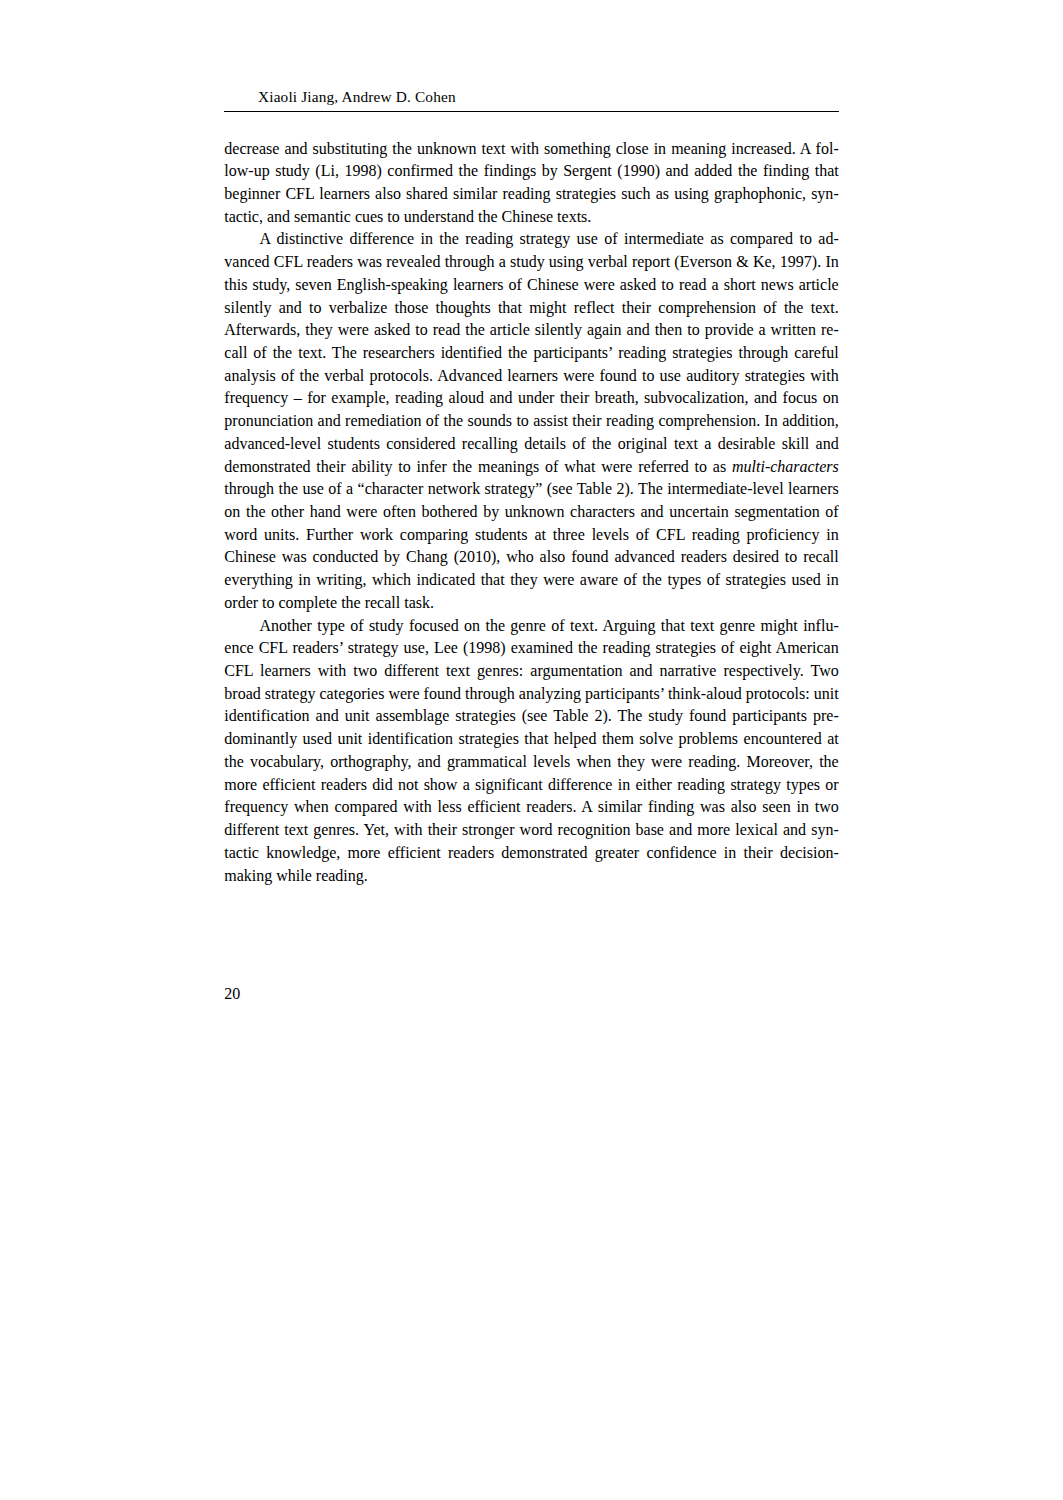Xiaoli Jiang, Andrew D. Cohen
decrease and substituting the unknown text with something close in meaning increased. A follow-up study (Li, 1998) confirmed the findings by Sergent (1990) and added the finding that beginner CFL learners also shared similar reading strategies such as using graphophonic, syntactic, and semantic cues to understand the Chinese texts.
A distinctive difference in the reading strategy use of intermediate as compared to advanced CFL readers was revealed through a study using verbal report (Everson & Ke, 1997). In this study, seven English-speaking learners of Chinese were asked to read a short news article silently and to verbalize those thoughts that might reflect their comprehension of the text. Afterwards, they were asked to read the article silently again and then to provide a written recall of the text. The researchers identified the participants’ reading strategies through careful analysis of the verbal protocols. Advanced learners were found to use auditory strategies with frequency – for example, reading aloud and under their breath, subvocalization, and focus on pronunciation and remediation of the sounds to assist their reading comprehension. In addition, advanced-level students considered recalling details of the original text a desirable skill and demonstrated their ability to infer the meanings of what were referred to as multi-characters through the use of a “character network strategy” (see Table 2). The intermediate-level learners on the other hand were often bothered by unknown characters and uncertain segmentation of word units. Further work comparing students at three levels of CFL reading proficiency in Chinese was conducted by Chang (2010), who also found advanced readers desired to recall everything in writing, which indicated that they were aware of the types of strategies used in order to complete the recall task.
Another type of study focused on the genre of text. Arguing that text genre might influence CFL readers’ strategy use, Lee (1998) examined the reading strategies of eight American CFL learners with two different text genres: argumentation and narrative respectively. Two broad strategy categories were found through analyzing participants’ think-aloud protocols: unit identification and unit assemblage strategies (see Table 2). The study found participants predominantly used unit identification strategies that helped them solve problems encountered at the vocabulary, orthography, and grammatical levels when they were reading. Moreover, the more efficient readers did not show a significant difference in either reading strategy types or frequency when compared with less efficient readers. A similar finding was also seen in two different text genres. Yet, with their stronger word recognition base and more lexical and syntactic knowledge, more efficient readers demonstrated greater confidence in their decision-making while reading.
20